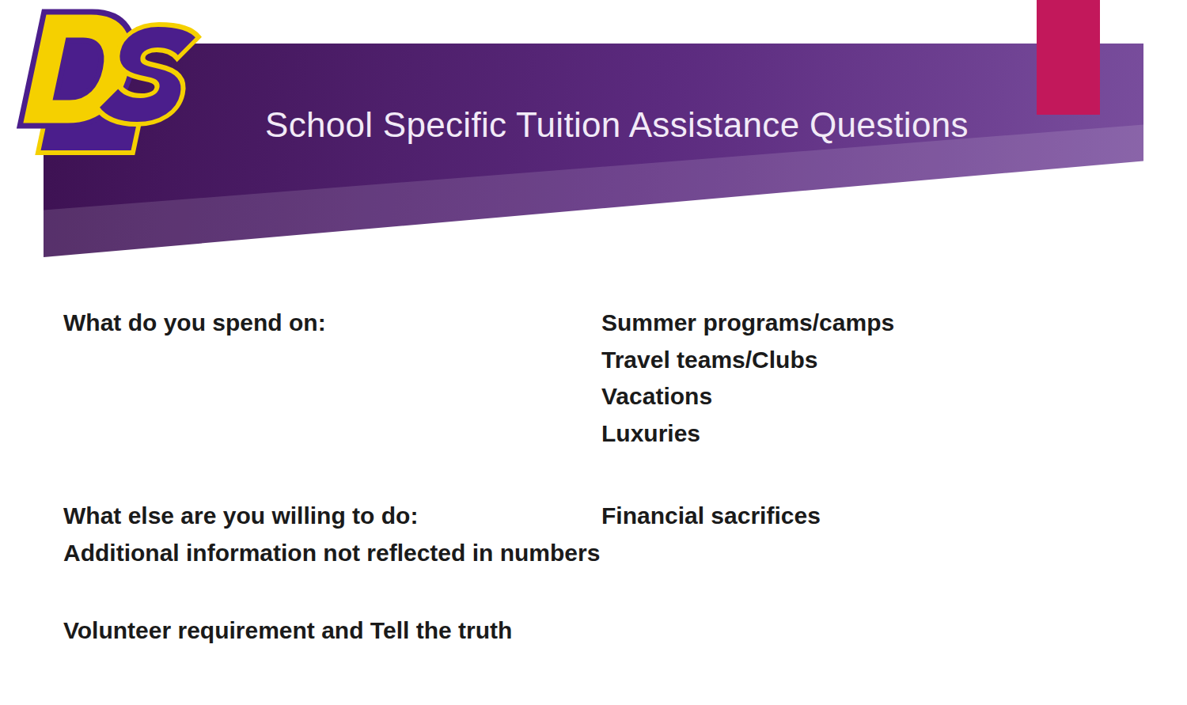School Specific Tuition Assistance Questions
What do you spend on:
Summer programs/camps
Travel teams/Clubs
Vacations
Luxuries
What else are you willing to do:
Financial sacrifices
Additional information not reflected in numbers
Volunteer requirement and Tell the truth